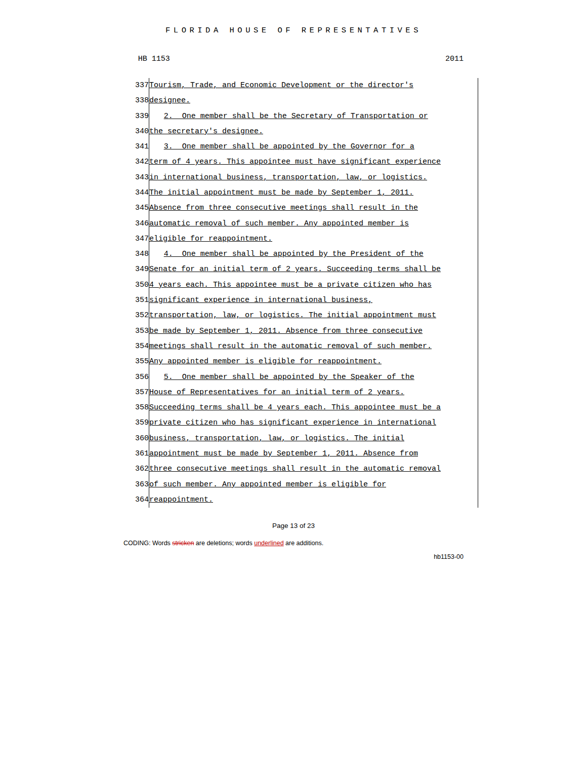FLORIDA HOUSE OF REPRESENTATIVES
HB 1153 2011
| 337 | Tourism, Trade, and Economic Development or the director's |
| 338 | designee. |
| 339 | 2. One member shall be the Secretary of Transportation or |
| 340 | the secretary's designee. |
| 341 | 3. One member shall be appointed by the Governor for a |
| 342 | term of 4 years. This appointee must have significant experience |
| 343 | in international business, transportation, law, or logistics. |
| 344 | The initial appointment must be made by September 1, 2011. |
| 345 | Absence from three consecutive meetings shall result in the |
| 346 | automatic removal of such member. Any appointed member is |
| 347 | eligible for reappointment. |
| 348 | 4. One member shall be appointed by the President of the |
| 349 | Senate for an initial term of 2 years. Succeeding terms shall be |
| 350 | 4 years each. This appointee must be a private citizen who has |
| 351 | significant experience in international business, |
| 352 | transportation, law, or logistics. The initial appointment must |
| 353 | be made by September 1, 2011. Absence from three consecutive |
| 354 | meetings shall result in the automatic removal of such member. |
| 355 | Any appointed member is eligible for reappointment. |
| 356 | 5. One member shall be appointed by the Speaker of the |
| 357 | House of Representatives for an initial term of 2 years. |
| 358 | Succeeding terms shall be 4 years each. This appointee must be a |
| 359 | private citizen who has significant experience in international |
| 360 | business, transportation, law, or logistics. The initial |
| 361 | appointment must be made by September 1, 2011. Absence from |
| 362 | three consecutive meetings shall result in the automatic removal |
| 363 | of such member. Any appointed member is eligible for |
| 364 | reappointment. |
Page 13 of 23
CODING: Words stricken are deletions; words underlined are additions.
hb1153-00